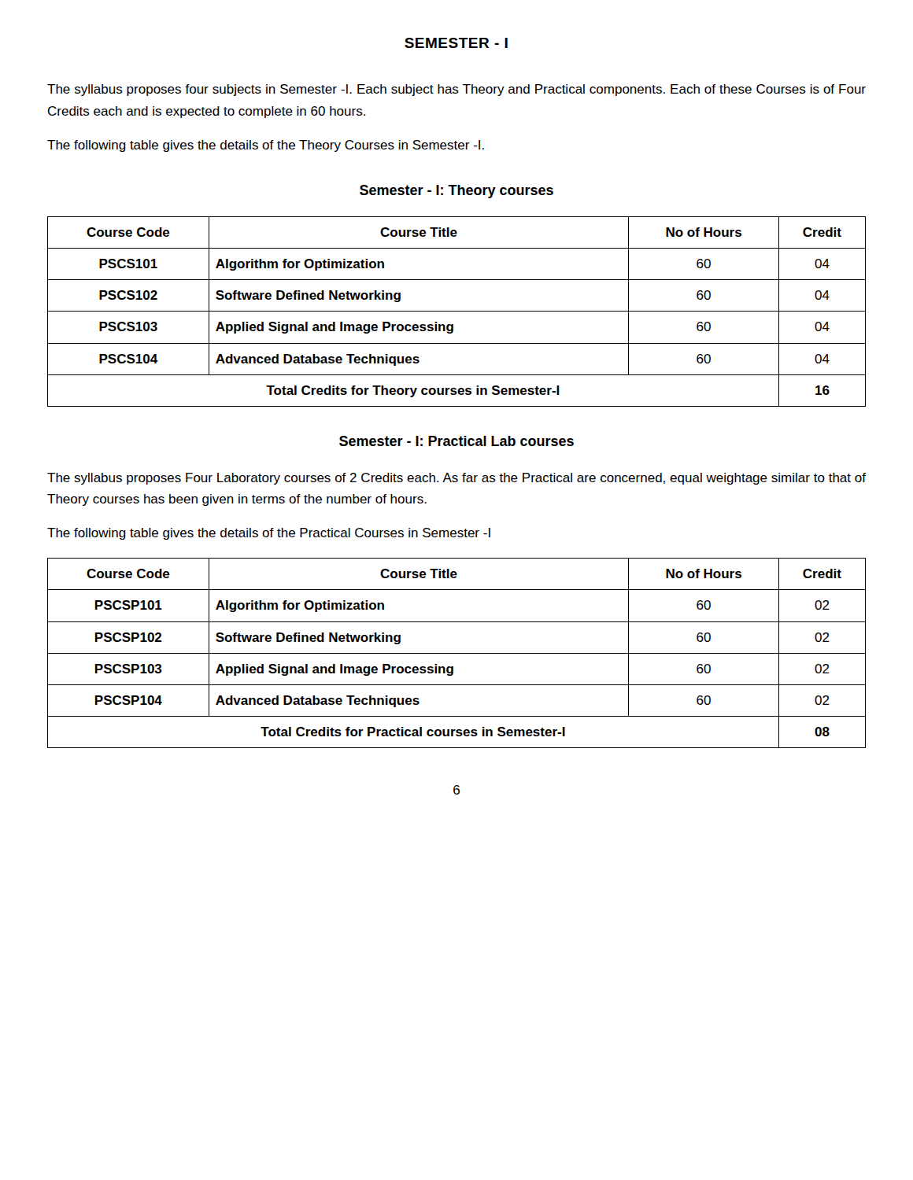SEMESTER - I
The syllabus proposes four subjects in Semester -I. Each subject has Theory and Practical components. Each of these Courses is of Four Credits each and is expected to complete in 60 hours.
The following table gives the details of the Theory Courses in Semester -I.
Semester - I: Theory courses
| Course Code | Course Title | No of Hours | Credit |
| --- | --- | --- | --- |
| PSCS101 | Algorithm for Optimization | 60 | 04 |
| PSCS102 | Software Defined Networking | 60 | 04 |
| PSCS103 | Applied Signal and Image Processing | 60 | 04 |
| PSCS104 | Advanced Database Techniques | 60 | 04 |
| Total Credits for Theory courses in Semester-I | 16 |
Semester - I: Practical Lab courses
The syllabus proposes Four Laboratory courses of 2 Credits each. As far as the Practical are concerned, equal weightage similar to that of Theory courses has been given in terms of the number of hours.
The following table gives the details of the Practical Courses in Semester -I
| Course Code | Course Title | No of Hours | Credit |
| --- | --- | --- | --- |
| PSCSP101 | Algorithm for Optimization | 60 | 02 |
| PSCSP102 | Software Defined Networking | 60 | 02 |
| PSCSP103 | Applied Signal and Image Processing | 60 | 02 |
| PSCSP104 | Advanced Database Techniques | 60 | 02 |
| Total Credits for Practical courses in Semester-I | 08 |
6